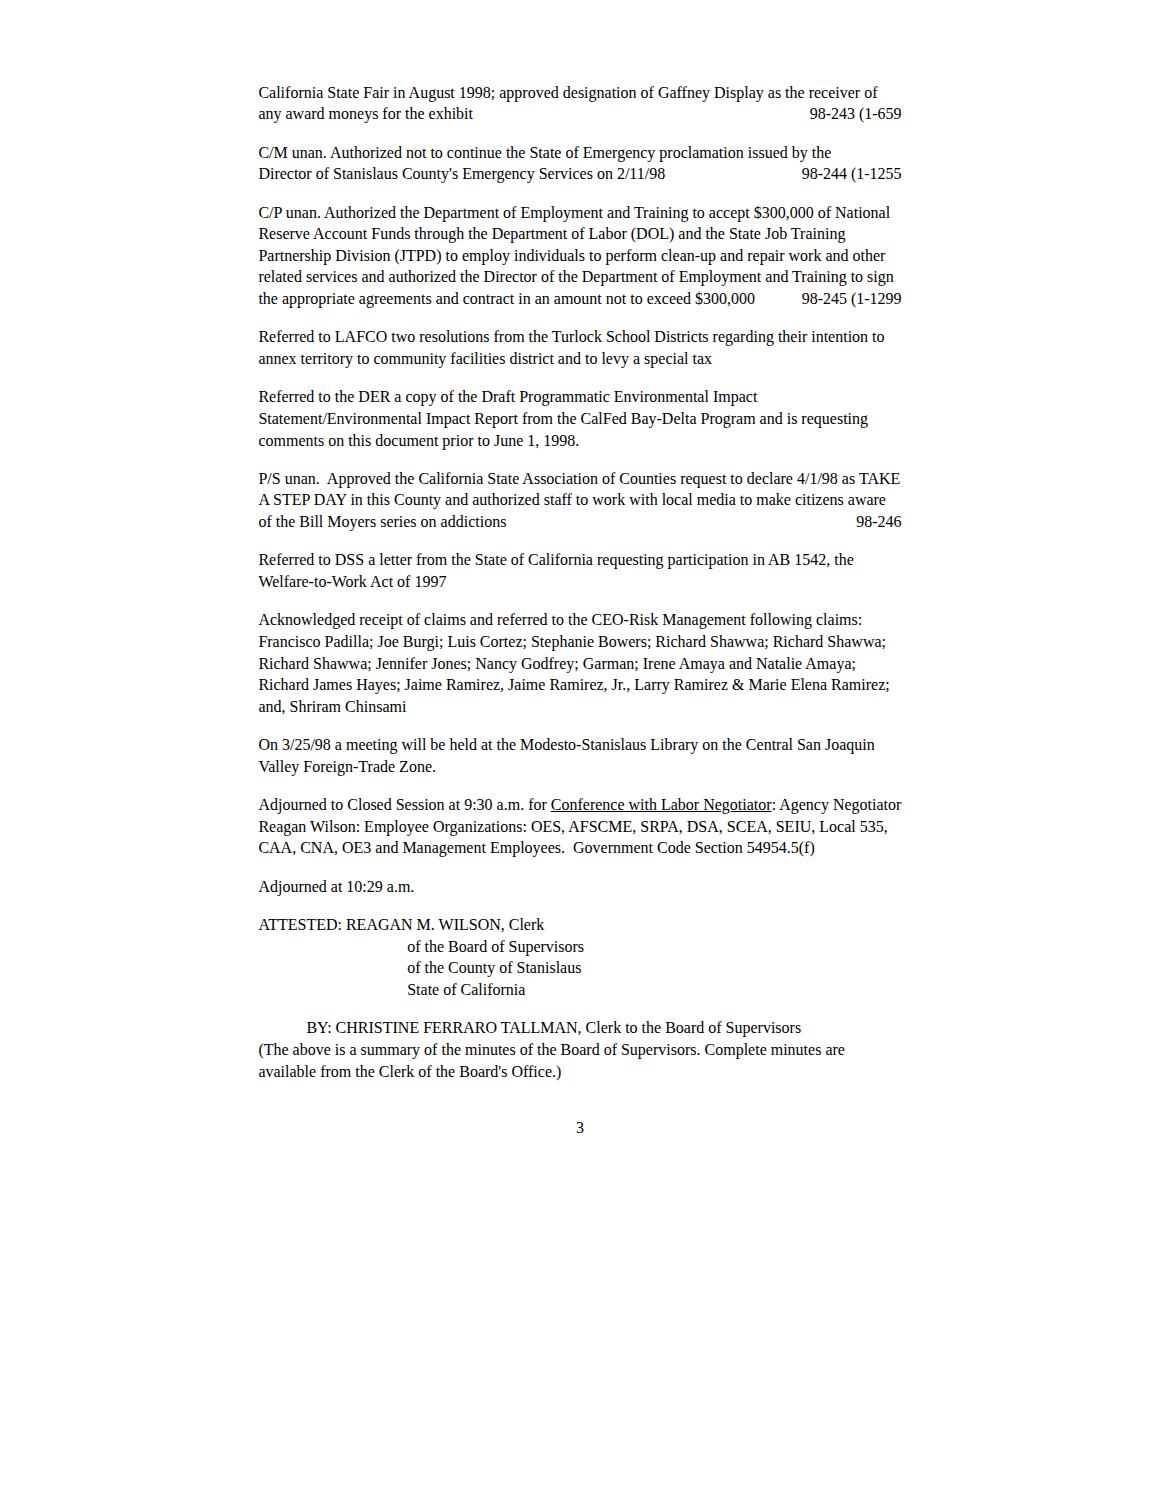California State Fair in August 1998; approved designation of Gaffney Display as the receiver of any award moneys for the exhibit98-243 (1-659
C/M unan. Authorized not to continue the State of Emergency proclamation issued by the
Director of Stanislaus County's Emergency Services on 2/11/9898-244 (1-1255
C/P unan. Authorized the Department of Employment and Training to accept $300,000 of National Reserve Account Funds through the Department of Labor (DOL) and the State Job Training Partnership Division (JTPD) to employ individuals to perform clean-up and repair work and other related services and authorized the Director of the Department of Employment and Training to sign the appropriate agreements and contract in an amount not to exceed $300,00098-245 (1-1299
Referred to LAFCO two resolutions from the Turlock School Districts regarding their intention to annex territory to community facilities district and to levy a special tax
Referred to the DER a copy of the Draft Programmatic Environmental Impact Statement/Environmental Impact Report from the CalFed Bay-Delta Program and is requesting comments on this document prior to June 1, 1998.
P/S unan. Approved the California State Association of Counties request to declare 4/1/98 as TAKE A STEP DAY in this County and authorized staff to work with local media to make citizens aware of the Bill Moyers series on addictions98-246
Referred to DSS a letter from the State of California requesting participation in AB 1542, the Welfare-to-Work Act of 1997
Acknowledged receipt of claims and referred to the CEO-Risk Management following claims: Francisco Padilla; Joe Burgi; Luis Cortez; Stephanie Bowers; Richard Shawwa; Richard Shawwa; Richard Shawwa; Jennifer Jones; Nancy Godfrey; Garman; Irene Amaya and Natalie Amaya; Richard James Hayes; Jaime Ramirez, Jaime Ramirez, Jr., Larry Ramirez & Marie Elena Ramirez; and, Shriram Chinsami
On 3/25/98 a meeting will be held at the Modesto-Stanislaus Library on the Central San Joaquin Valley Foreign-Trade Zone.
Adjourned to Closed Session at 9:30 a.m. for Conference with Labor Negotiator: Agency Negotiator Reagan Wilson: Employee Organizations: OES, AFSCME, SRPA, DSA, SCEA, SEIU, Local 535, CAA, CNA, OE3 and Management Employees. Government Code Section 54954.5(f)
Adjourned at 10:29 a.m.
ATTESTED: REAGAN M. WILSON, Clerk
of the Board of Supervisors
of the County of Stanislaus
State of California
BY: CHRISTINE FERRARO TALLMAN, Clerk to the Board of Supervisors
(The above is a summary of the minutes of the Board of Supervisors. Complete minutes are available from the Clerk of the Board's Office.)
3